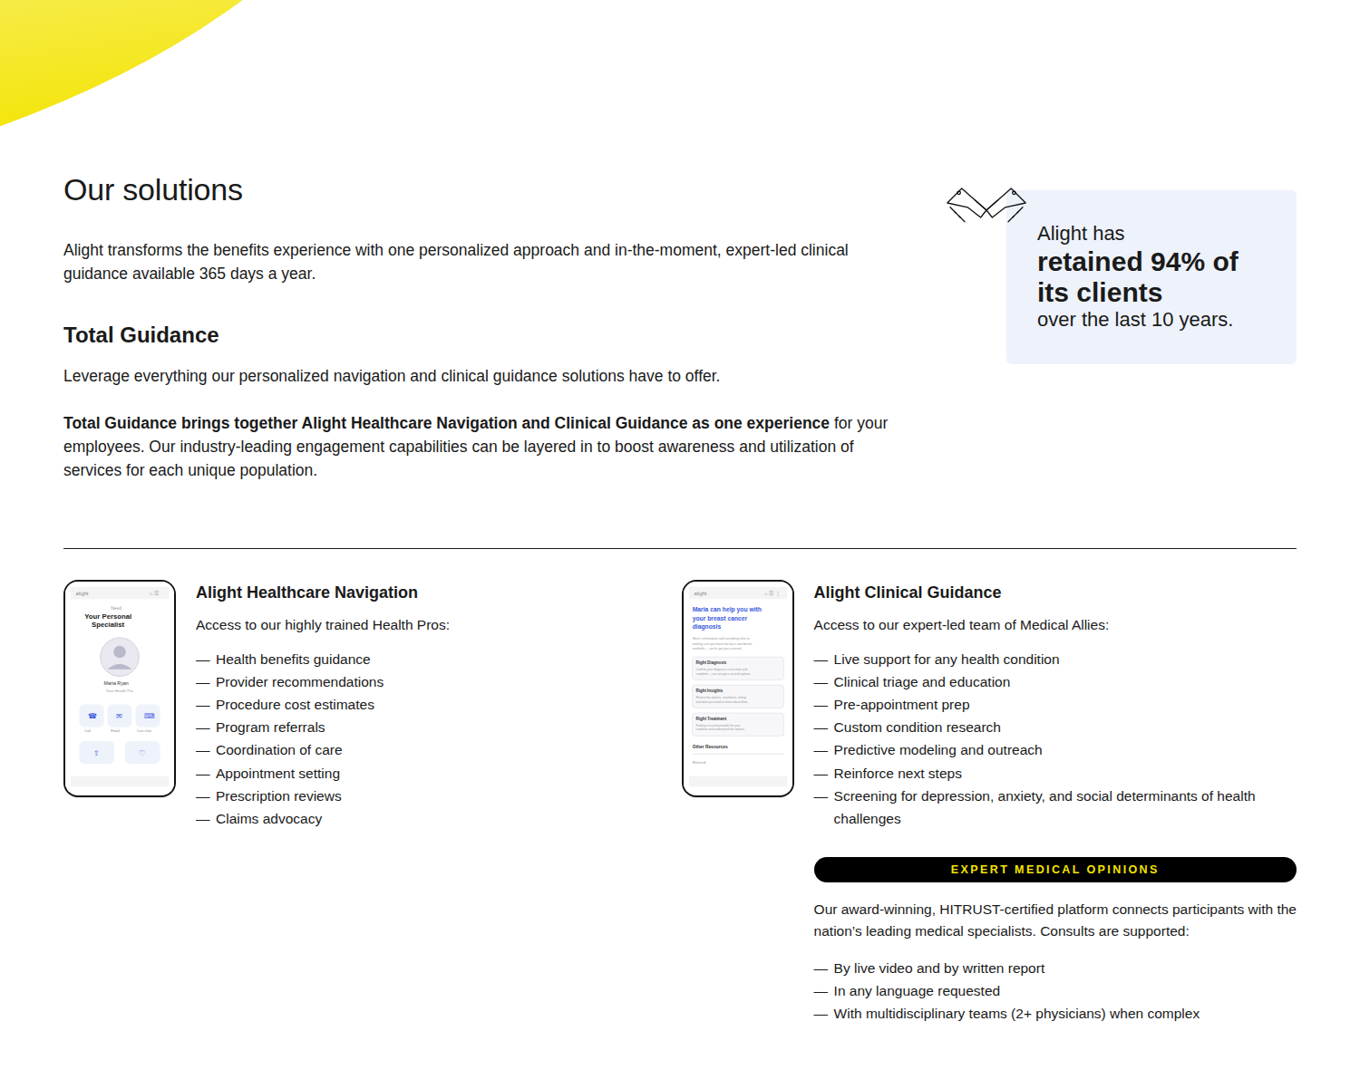Our solutions
Alight transforms the benefits experience with one personalized approach and in-the-moment, expert-led clinical guidance available 365 days a year.
Total Guidance
Leverage everything our personalized navigation and clinical guidance solutions have to offer.
Total Guidance brings together Alight Healthcare Navigation and Clinical Guidance as one experience for your employees. Our industry-leading engagement capabilities can be layered in to boost awareness and utilization of services for each unique population.
Alight has retained 94% of its clients over the last 10 years.
alight ⌂ ☰ Need Your Personal Specialist Maria Ryan Your Health Pro ☎ ✉ ⌨ Call Email Live chat ⇪ ♡
Alight Healthcare Navigation
Access to our highly trained Health Pros:
Health benefits guidance
Provider recommendations
Procedure cost estimates
Program referrals
Coordination of care
Appointment setting
Prescription reviews
Claims advocacy
alight ⌂ ☰ ⋮ Maria can help you with your breast cancer diagnosis Here's information and everything else to making sure you have the facts and details available — we've got you covered. Right Diagnosis Confirm your diagnosis is accurate and complete — we can get a second opinion Right Insights Review the options, treatments, timing and what you need to know about them Right Treatment Finding a trusted provider for your condition and understand the options Other Resources Related
Alight Clinical Guidance
Access to our expert-led team of Medical Allies:
Live support for any health condition
Clinical triage and education
Pre-appointment prep
Custom condition research
Predictive modeling and outreach
Reinforce next steps
Screening for depression, anxiety, and social determinants of health challenges
EXPERT MEDICAL OPINIONS
Our award-winning, HITRUST-certified platform connects participants with the nation’s leading medical specialists. Consults are supported:
By live video and by written report
In any language requested
With multidisciplinary teams (2+ physicians) when complex